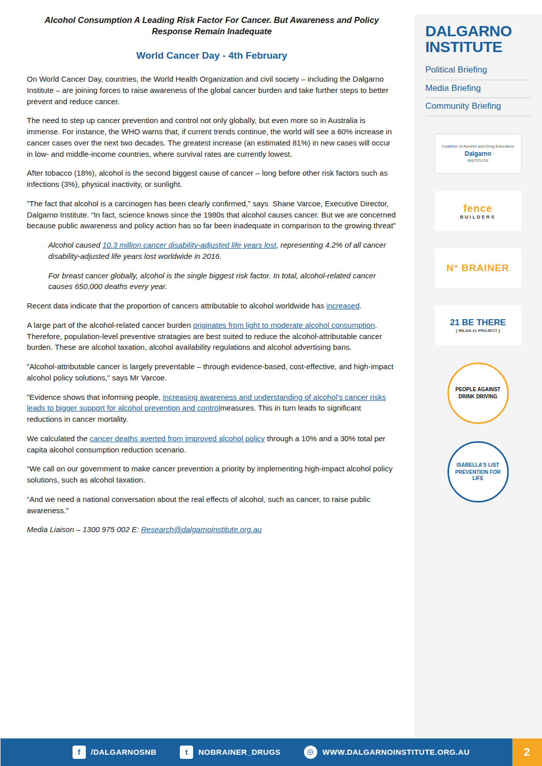Alcohol Consumption A Leading Risk Factor For Cancer. But Awareness and Policy Response Remain Inadequate
World Cancer Day - 4th February
On World Cancer Day, countries, the World Health Organization and civil society – including the Dalgarno Institute – are joining forces to raise awareness of the global cancer burden and take further steps to better prevent and reduce cancer.
The need to step up cancer prevention and control not only globally, but even more so in Australia is immense. For instance, the WHO warns that, if current trends continue, the world will see a 60% increase in cancer cases over the next two decades. The greatest increase (an estimated 81%) in new cases will occur in low- and middle-income countries, where survival rates are currently lowest.
After tobacco (18%), alcohol is the second biggest cause of cancer – long before other risk factors such as infections (3%), physical inactivity, or sunlight.
”The fact that alcohol is a carcinogen has been clearly confirmed,” says Shane Varcoe, Executive Director, Dalgarno Institute. “In fact, science knows since the 1980s that alcohol causes cancer. But we are concerned because public awareness and policy action has so far been inadequate in comparison to the growing threat”
Alcohol caused 10.3 million cancer disability-adjusted life years lost, representing 4.2% of all cancer disability-adjusted life years lost worldwide in 2016.
For breast cancer globally, alcohol is the single biggest risk factor. In total, alcohol-related cancer causes 650,000 deaths every year.
Recent data indicate that the proportion of cancers attributable to alcohol worldwide has increased.
A large part of the alcohol-related cancer burden originates from light to moderate alcohol consumption. Therefore, population-level preventive stratagies are best suited to reduce the alcohol-attributable cancer burden. These are alcohol taxation, alcohol availability regulations and alcohol advertising bans.
”Alcohol-attributable cancer is largely preventable – through evidence-based, cost-effective, and high-impact alcohol policy solutions,” says Mr Varcoe.
”Evidence shows that informing people, increasing awareness and understanding of alcohol’s cancer risks leads to bigger support for alcohol prevention and controlmeasures. This in turn leads to significant reductions in cancer mortality.
We calculated the cancer deaths averted from improved alcohol policy through a 10% and a 30% total per capita alcohol consumption reduction scenario.
“We call on our government to make cancer prevention a priority by implementing high-impact alcohol policy solutions, such as alcohol taxation.
“And we need a national conversation about the real effects of alcohol, such as cancer, to raise public awareness.”
Media Liaison – 1300 975 002 E: Research@dalgarnoinstitute.org.au
DALGARNO
INSTITUTE
Political Briefing
Media Briefing
Community Briefing
Coalition of Alcohol and Drug Educators Dalgarno INSTITUTE
fence BUILDERS
N° BRAINER
21 BE THERE [ MILDA 21 PROJECT ]
PEOPLE AGAINST DRINK DRIVING
ISABELLA’S LIST PREVENTION FOR LIFE
f /DALGARNOSNB t NOBRAINER_DRUGS ☉ WWW.DALGARNOINSTITUTE.ORG.AU 2